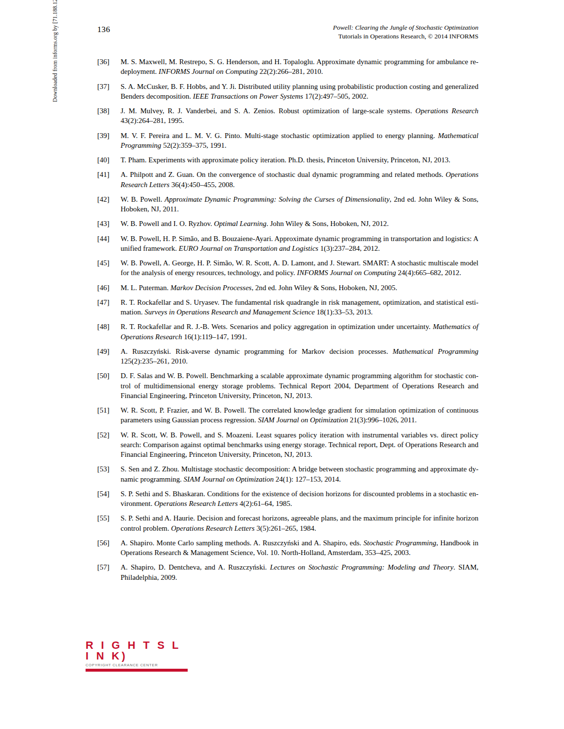Downloaded from informs.org by [71.188.120.248] on 31 October 2014, at 16:02 . For personal use only, all rights reserved.
136
Powell: Clearing the Jungle of Stochastic Optimization
Tutorials in Operations Research, © 2014 INFORMS
[36] M. S. Maxwell, M. Restrepo, S. G. Henderson, and H. Topaloglu. Approximate dynamic programming for ambulance redeployment. INFORMS Journal on Computing 22(2):266–281, 2010.
[37] S. A. McCusker, B. F. Hobbs, and Y. Ji. Distributed utility planning using probabilistic production costing and generalized Benders decomposition. IEEE Transactions on Power Systems 17(2):497–505, 2002.
[38] J. M. Mulvey, R. J. Vanderbei, and S. A. Zenios. Robust optimization of large-scale systems. Operations Research 43(2):264–281, 1995.
[39] M. V. F. Pereira and L. M. V. G. Pinto. Multi-stage stochastic optimization applied to energy planning. Mathematical Programming 52(2):359–375, 1991.
[40] T. Pham. Experiments with approximate policy iteration. Ph.D. thesis, Princeton University, Princeton, NJ, 2013.
[41] A. Philpott and Z. Guan. On the convergence of stochastic dual dynamic programming and related methods. Operations Research Letters 36(4):450–455, 2008.
[42] W. B. Powell. Approximate Dynamic Programming: Solving the Curses of Dimensionality, 2nd ed. John Wiley & Sons, Hoboken, NJ, 2011.
[43] W. B. Powell and I. O. Ryzhov. Optimal Learning. John Wiley & Sons, Hoboken, NJ, 2012.
[44] W. B. Powell, H. P. Simão, and B. Bouzaiene-Ayari. Approximate dynamic programming in transportation and logistics: A unified framework. EURO Journal on Transportation and Logistics 1(3):237–284, 2012.
[45] W. B. Powell, A. George, H. P. Simão, W. R. Scott, A. D. Lamont, and J. Stewart. SMART: A stochastic multiscale model for the analysis of energy resources, technology, and policy. INFORMS Journal on Computing 24(4):665–682, 2012.
[46] M. L. Puterman. Markov Decision Processes, 2nd ed. John Wiley & Sons, Hoboken, NJ, 2005.
[47] R. T. Rockafellar and S. Uryasev. The fundamental risk quadrangle in risk management, optimization, and statistical estimation. Surveys in Operations Research and Management Science 18(1):33–53, 2013.
[48] R. T. Rockafellar and R. J.-B. Wets. Scenarios and policy aggregation in optimization under uncertainty. Mathematics of Operations Research 16(1):119–147, 1991.
[49] A. Ruszczyński. Risk-averse dynamic programming for Markov decision processes. Mathematical Programming 125(2):235–261, 2010.
[50] D. F. Salas and W. B. Powell. Benchmarking a scalable approximate dynamic programming algorithm for stochastic control of multidimensional energy storage problems. Technical Report 2004, Department of Operations Research and Financial Engineering, Princeton University, Princeton, NJ, 2013.
[51] W. R. Scott, P. Frazier, and W. B. Powell. The correlated knowledge gradient for simulation optimization of continuous parameters using Gaussian process regression. SIAM Journal on Optimization 21(3):996–1026, 2011.
[52] W. R. Scott, W. B. Powell, and S. Moazeni. Least squares policy iteration with instrumental variables vs. direct policy search: Comparison against optimal benchmarks using energy storage. Technical report, Dept. of Operations Research and Financial Engineering, Princeton University, Princeton, NJ, 2013.
[53] S. Sen and Z. Zhou. Multistage stochastic decomposition: A bridge between stochastic programming and approximate dynamic programming. SIAM Journal on Optimization 24(1): 127–153, 2014.
[54] S. P. Sethi and S. Bhaskaran. Conditions for the existence of decision horizons for discounted problems in a stochastic environment. Operations Research Letters 4(2):61–64, 1985.
[55] S. P. Sethi and A. Haurie. Decision and forecast horizons, agreeable plans, and the maximum principle for infinite horizon control problem. Operations Research Letters 3(5):261–265, 1984.
[56] A. Shapiro. Monte Carlo sampling methods. A. Ruszczyński and A. Shapiro, eds. Stochastic Programming, Handbook in Operations Research & Management Science, Vol. 10. North-Holland, Amsterdam, 353–425, 2003.
[57] A. Shapiro, D. Dentcheva, and A. Ruszczyński. Lectures on Stochastic Programming: Modeling and Theory. SIAM, Philadelphia, 2009.
R I G H T S L I N K)
Copyright Clearance Center